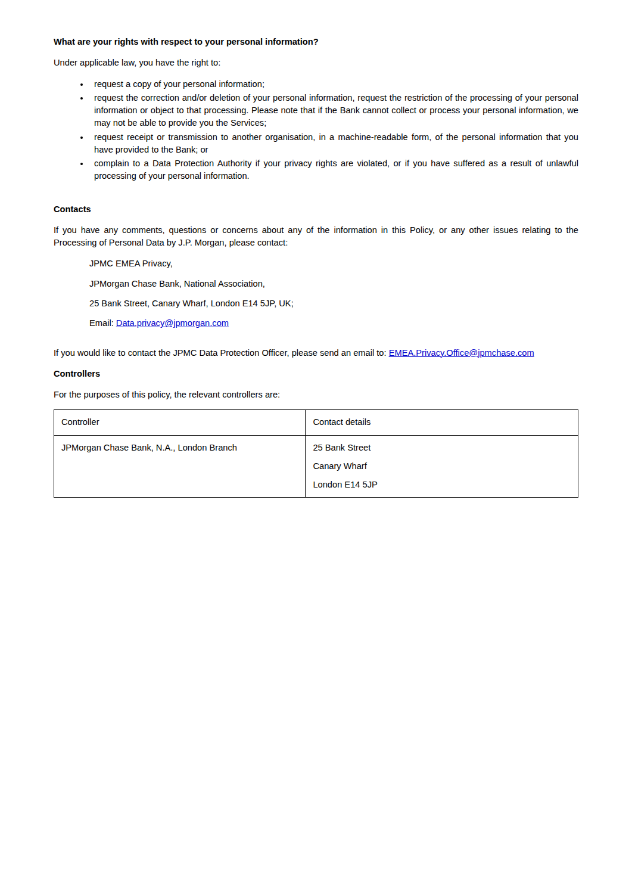What are your rights with respect to your personal information?
Under applicable law, you have the right to:
request a copy of your personal information;
request the correction and/or deletion of your personal information, request the restriction of the processing of your personal information or object to that processing. Please note that if the Bank cannot collect or process your personal information, we may not be able to provide you the Services;
request receipt or transmission to another organisation, in a machine-readable form, of the personal information that you have provided to the Bank; or
complain to a Data Protection Authority if your privacy rights are violated, or if you have suffered as a result of unlawful processing of your personal information.
Contacts
If you have any comments, questions or concerns about any of the information in this Policy, or any other issues relating to the Processing of Personal Data by J.P. Morgan, please contact:
JPMC EMEA Privacy,
JPMorgan Chase Bank, National Association,
25 Bank Street, Canary Wharf, London E14 5JP, UK;
Email: Data.privacy@jpmorgan.com
If you would like to contact the JPMC Data Protection Officer, please send an email to: EMEA.Privacy.Office@jpmchase.com
Controllers
For the purposes of this policy, the relevant controllers are:
| Controller | Contact details |
| JPMorgan Chase Bank, N.A., London Branch | 25 Bank Street Canary Wharf London E14 5JP |